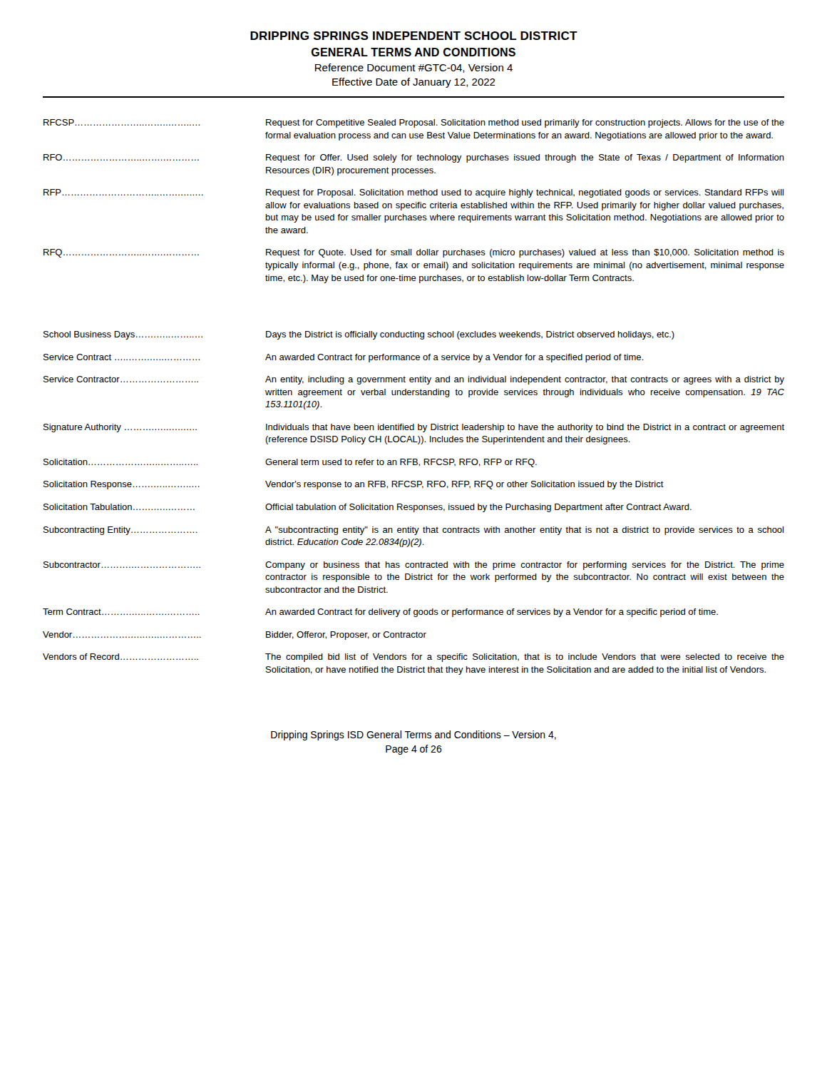DRIPPING SPRINGS INDEPENDENT SCHOOL DISTRICT
GENERAL TERMS AND CONDITIONS
Reference Document #GTC-04, Version 4
Effective Date of January 12, 2022
| RFCSP…………………..……..……..… | Request for Competitive Sealed Proposal. Solicitation method used primarily for construction projects. Allows for the use of the formal evaluation process and can use Best Value Determinations for an award. Negotiations are allowed prior to the award. |
| RFO……………………..…….………… | Request for Offer. Used solely for technology purchases issued through the State of Texas / Department of Information Resources (DIR) procurement processes. |
| RFP…………………………..…….…..… | Request for Proposal. Solicitation method used to acquire highly technical, negotiated goods or services. Standard RFPs will allow for evaluations based on specific criteria established within the RFP. Used primarily for higher dollar valued purchases, but may be used for smaller purchases where requirements warrant this Solicitation method. Negotiations are allowed prior to the award. |
| RFQ……………………..…….………… | Request for Quote. Used for small dollar purchases (micro purchases) valued at less than $10,000. Solicitation method is typically informal (e.g., phone, fax or email) and solicitation requirements are minimal (no advertisement, minimal response time, etc.). May be used for one-time purchases, or to establish low-dollar Term Contracts. |
| School Business Days…….…..……..… | Days the District is officially conducting school (excludes weekends, District observed holidays, etc.) |
| Service Contract …..…….…..………… | An awarded Contract for performance of a service by a Vendor for a specified period of time. |
| Service Contractor…………………….. | An entity, including a government entity and an individual independent contractor, that contracts or agrees with a district by written agreement or verbal understanding to provide services through individuals who receive compensation. 19 TAC 153.1101(10) . |
| Signature Authority ……….…..…..….. | Individuals that have been identified by District leadership to have the authority to bind the District in a contract or agreement (reference DSISD Policy CH (LOCAL)). Includes the Superintendent and their designees. |
| Solicitation……………….…..……..….. | General term used to refer to an RFB, RFCSP, RFO, RFP or RFQ. |
| Solicitation Response…….…..……..… | Vendor's response to an RFB, RFCSP, RFO, RFP, RFQ or other Solicitation issued by the District |
| Solicitation Tabulation…….…..……… | Official tabulation of Solicitation Responses, issued by the Purchasing Department after Contract Award. |
| Subcontracting Entity…………………. | A "subcontracting entity" is an entity that contracts with another entity that is not a district to provide services to a school district. Education Code 22.0834(p)(2) . |
| Subcontractor……….………………….. | Company or business that has contracted with the prime contractor for performing services for the District. The prime contractor is responsible to the District for the work performed by the subcontractor. No contract will exist between the subcontractor and the District. |
| Term Contract……….…..…….……….. | An awarded Contract for delivery of goods or performance of services by a Vendor for a specific period of time. |
| Vendor……………….…..…..………….. | Bidder, Offeror, Proposer, or Contractor |
| Vendors of Record…………………….. | The compiled bid list of Vendors for a specific Solicitation, that is to include Vendors that were selected to receive the Solicitation, or have notified the District that they have interest in the Solicitation and are added to the initial list of Vendors. |
Dripping Springs ISD General Terms and Conditions – Version 4,
Page 4 of 26